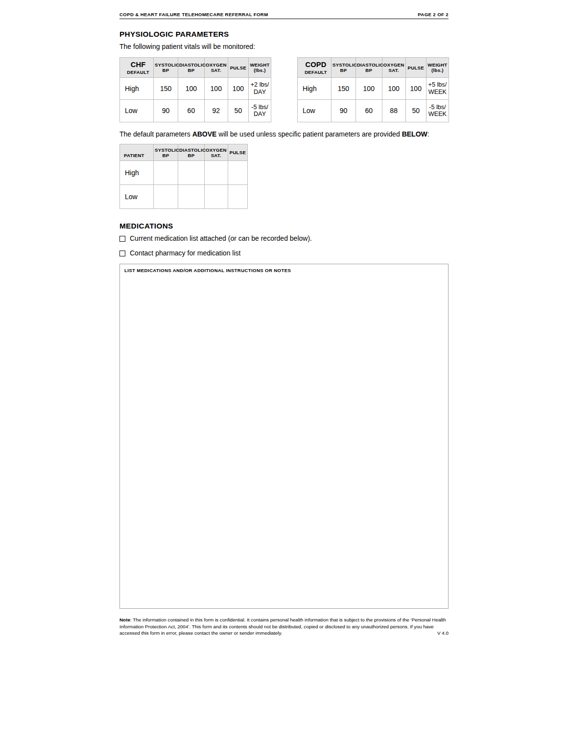COPD & HEART FAILURE TELEHOMECARE REFERRAL FORM
PAGE 2 OF 2
PHYSIOLOGIC PARAMETERS
The following patient vitals will be monitored:
| CHF DEFAULT | SYSTOLIC BP | DIASTOLIC BP | OXYGEN SAT. | PULSE | WEIGHT (lbs.) |
| --- | --- | --- | --- | --- | --- |
| High | 150 | 100 | 100 | 100 | +2 lbs/ DAY |
| Low | 90 | 60 | 92 | 50 | -5 lbs/ DAY |
| COPD DEFAULT | SYSTOLIC BP | DIASTOLIC BP | OXYGEN SAT. | PULSE | WEIGHT (lbs.) |
| --- | --- | --- | --- | --- | --- |
| High | 150 | 100 | 100 | 100 | +5 lbs/ WEEK |
| Low | 90 | 60 | 88 | 50 | -5 lbs/ WEEK |
The default parameters ABOVE will be used unless specific patient parameters are provided BELOW:
| PATIENT | SYSTOLIC BP | DIASTOLIC BP | OXYGEN SAT. | PULSE |
| --- | --- | --- | --- | --- |
| High | | | | |
| Low | | | | |
MEDICATIONS
Current medication list attached (or can be recorded below).
Contact pharmacy for medication list
LIST MEDICATIONS AND/OR ADDITIONAL INSTRUCTIONS OR NOTES
Note: The information contained in this form is confidential. It contains personal health information that is subject to the provisions of the ‘Personal Health Information Protection Act, 2004’. This form and its contents should not be distributed, copied or disclosed to any unauthorized persons. If you have accessed this form in error, please contact the owner or sender immediately. V 4.0